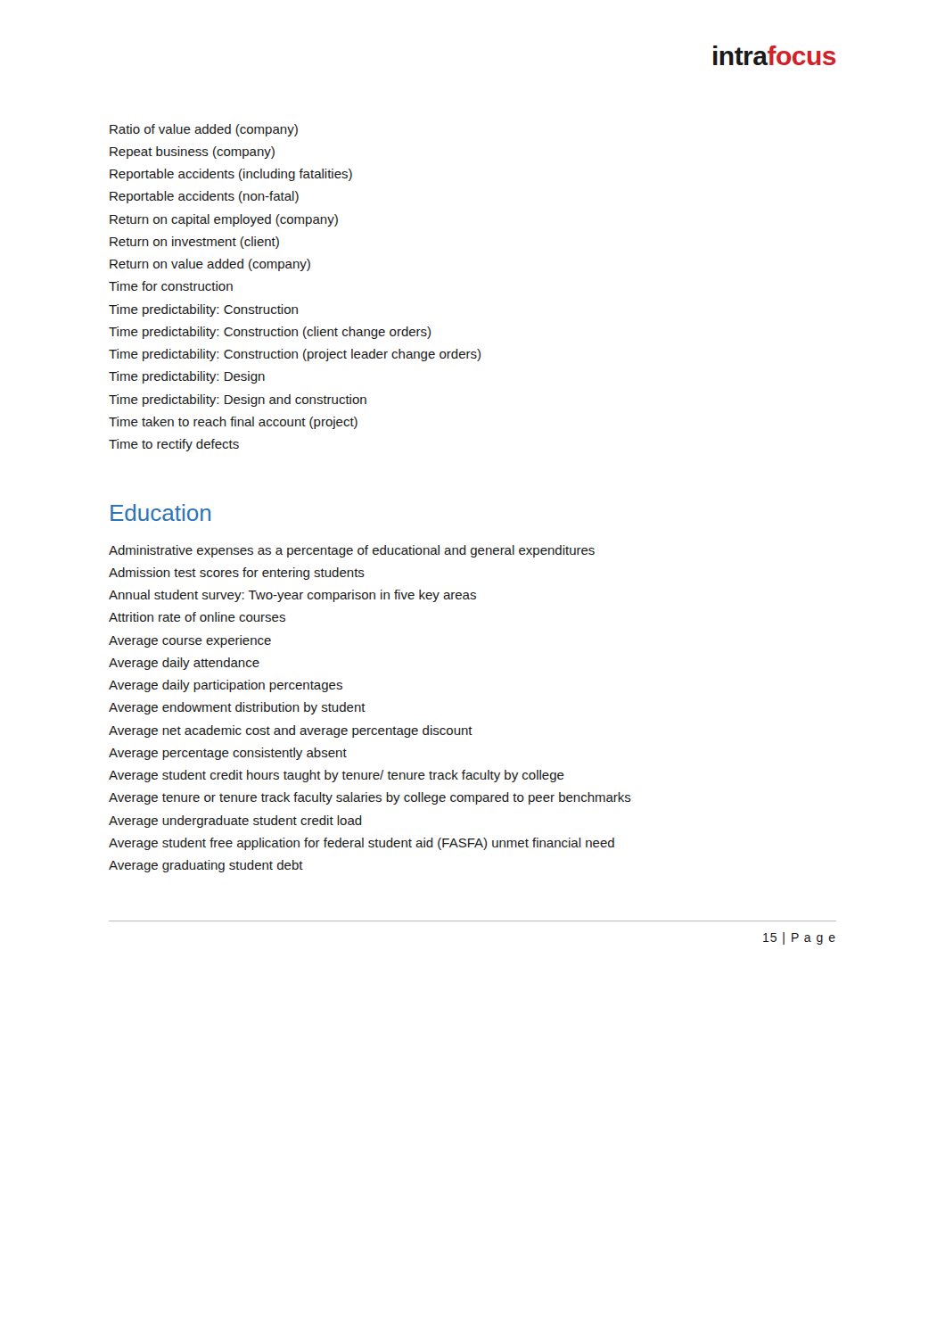intra focus
Ratio of value added (company)
Repeat business (company)
Reportable accidents (including fatalities)
Reportable accidents (non-fatal)
Return on capital employed (company)
Return on investment (client)
Return on value added (company)
Time for construction
Time predictability: Construction
Time predictability: Construction (client change orders)
Time predictability: Construction (project leader change orders)
Time predictability: Design
Time predictability: Design and construction
Time taken to reach final account (project)
Time to rectify defects
Education
Administrative expenses as a percentage of educational and general expenditures
Admission test scores for entering students
Annual student survey: Two-year comparison in five key areas
Attrition rate of online courses
Average course experience
Average daily attendance
Average daily participation percentages
Average endowment distribution by student
Average net academic cost and average percentage discount
Average percentage consistently absent
Average student credit hours taught by tenure/ tenure track faculty by college
Average tenure or tenure track faculty salaries by college compared to peer benchmarks
Average undergraduate student credit load
Average student free application for federal student aid (FASFA) unmet financial need
Average graduating student debt
15 | P a g e